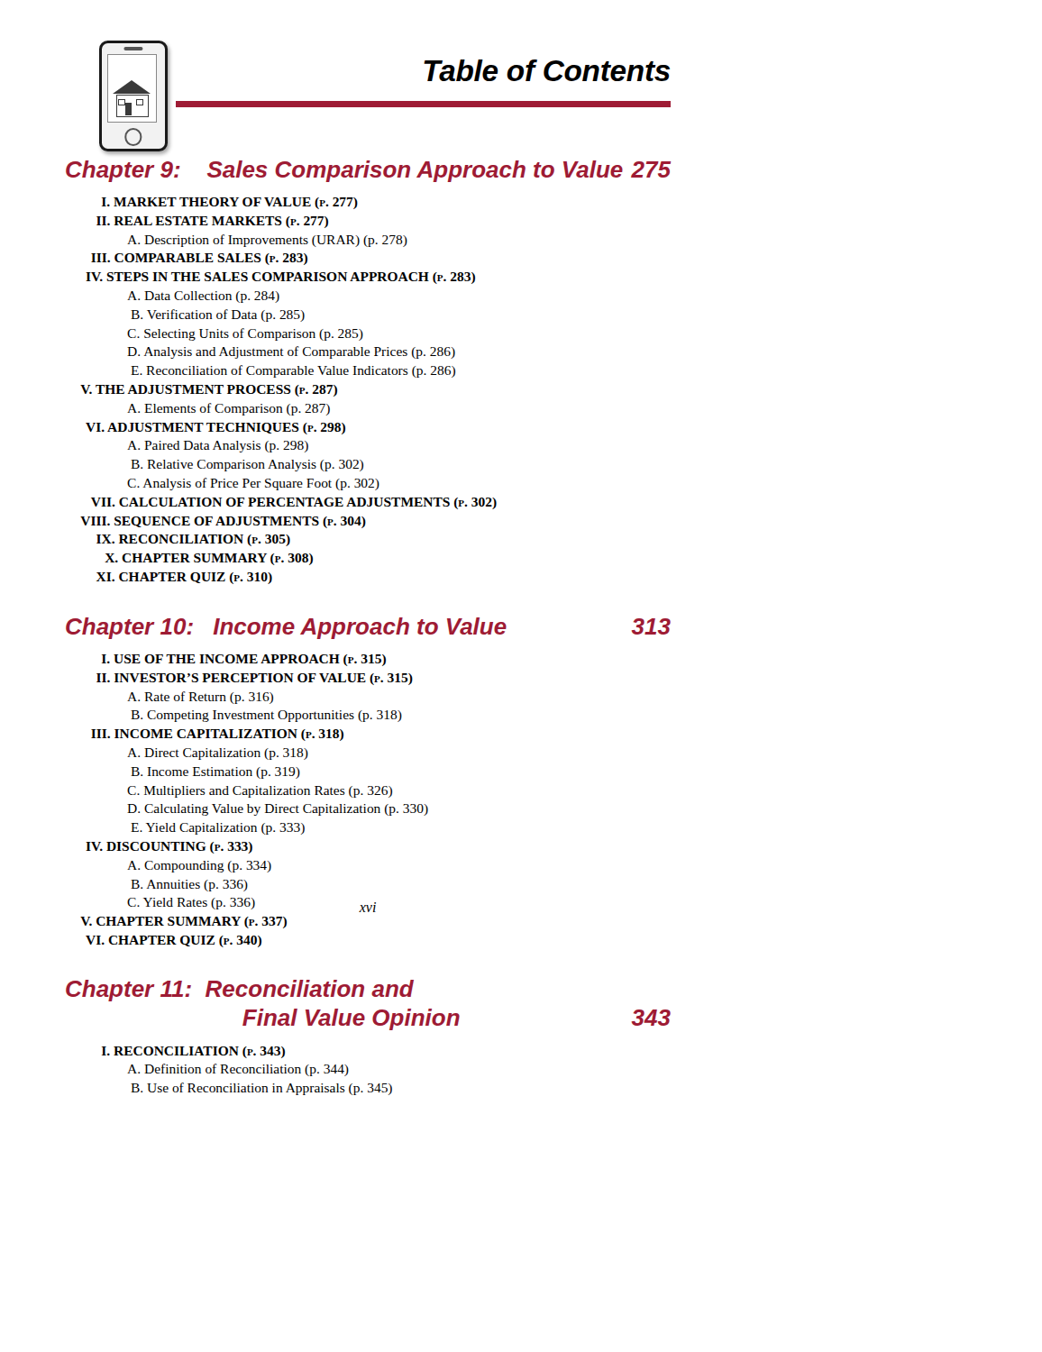Table of Contents
Chapter 9:Sales Comparison Approach to Value 275
I. MARKET THEORY OF VALUE (p. 277)
II. REAL ESTATE MARKETS (p. 277)
A. Description of Improvements (URAR) (p. 278)
III. COMPARABLE SALES (p. 283)
IV. STEPS IN THE SALES COMPARISON APPROACH (p. 283)
A. Data Collection (p. 284)
B. Verification of Data (p. 285)
C. Selecting Units of Comparison (p. 285)
D. Analysis and Adjustment of Comparable Prices (p. 286)
E. Reconciliation of Comparable Value Indicators (p. 286)
V. THE ADJUSTMENT PROCESS (p. 287)
A. Elements of Comparison (p. 287)
VI. ADJUSTMENT TECHNIQUES (p. 298)
A. Paired Data Analysis (p. 298)
B. Relative Comparison Analysis (p. 302)
C. Analysis of Price Per Square Foot (p. 302)
VII. CALCULATION OF PERCENTAGE ADJUSTMENTS (p. 302)
VIII. SEQUENCE OF ADJUSTMENTS (p. 304)
IX. RECONCILIATION (p. 305)
X. CHAPTER SUMMARY (p. 308)
XI. CHAPTER QUIZ (p. 310)
Chapter 10:Income Approach to Value 313
I. USE OF THE INCOME APPROACH (p. 315)
II. INVESTOR’S PERCEPTION OF VALUE (p. 315)
A. Rate of Return (p. 316)
B. Competing Investment Opportunities (p. 318)
III. INCOME CAPITALIZATION (p. 318)
A. Direct Capitalization (p. 318)
B. Income Estimation (p. 319)
C. Multipliers and Capitalization Rates (p. 326)
D. Calculating Value by Direct Capitalization (p. 330)
E. Yield Capitalization (p. 333)
IV. DISCOUNTING (p. 333)
A. Compounding (p. 334)
B. Annuities (p. 336)
C. Yield Rates (p. 336)
V. CHAPTER SUMMARY (p. 337)
VI. CHAPTER QUIZ (p. 340)
Chapter 11: Reconciliation and Final Value Opinion 343
I. RECONCILIATION (p. 343)
A. Definition of Reconciliation (p. 344)
B. Use of Reconciliation in Appraisals (p. 345)
xvi